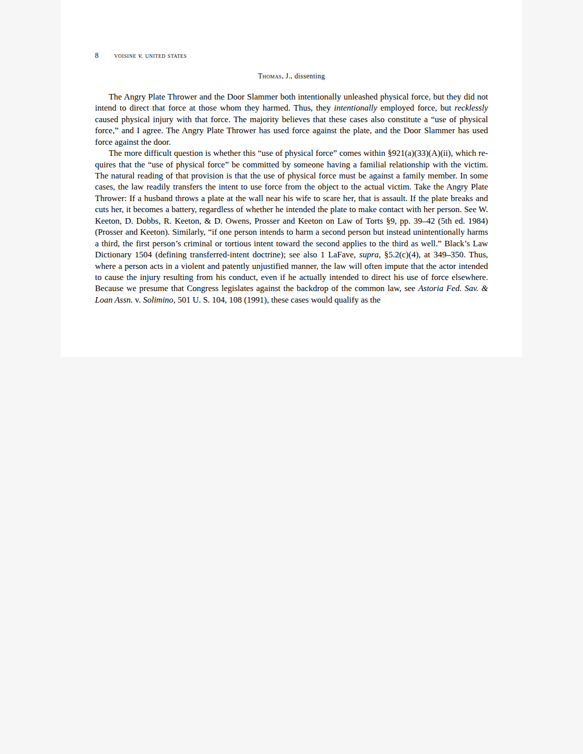8 Voisine v. United States
Thomas, J., dissenting
The Angry Plate Thrower and the Door Slammer both intentionally unleashed physical force, but they did not intend to direct that force at those whom they harmed. Thus, they intentionally employed force, but recklessly caused physical injury with that force. The majority believes that these cases also constitute a “use of physical force,” and I agree. The Angry Plate Thrower has used force against the plate, and the Door Slammer has used force against the door.
The more difficult question is whether this “use of physical force” comes within §921(a)(33)(A)(ii), which requires that the “use of physical force” be committed by someone having a familial relationship with the victim. The natural reading of that provision is that the use of physical force must be against a family member. In some cases, the law readily transfers the intent to use force from the object to the actual victim. Take the Angry Plate Thrower: If a husband throws a plate at the wall near his wife to scare her, that is assault. If the plate breaks and cuts her, it becomes a battery, regardless of whether he intended the plate to make contact with her person. See W. Keeton, D. Dobbs, R. Keeton, & D. Owens, Prosser and Keeton on Law of Torts §9, pp. 39–42 (5th ed. 1984) (Prosser and Keeton). Similarly, “if one person intends to harm a second person but instead unintentionally harms a third, the first person’s criminal or tortious intent toward the second applies to the third as well.” Black’s Law Dictionary 1504 (defining transferred-intent doctrine); see also 1 LaFave, supra, §5.2(c)(4), at 349–350. Thus, where a person acts in a violent and patently unjustified manner, the law will often impute that the actor intended to cause the injury resulting from his conduct, even if he actually intended to direct his use of force elsewhere. Because we presume that Congress legislates against the backdrop of the common law, see Astoria Fed. Sav. & Loan Assn. v. Solimino, 501 U. S. 104, 108 (1991), these cases would qualify as the